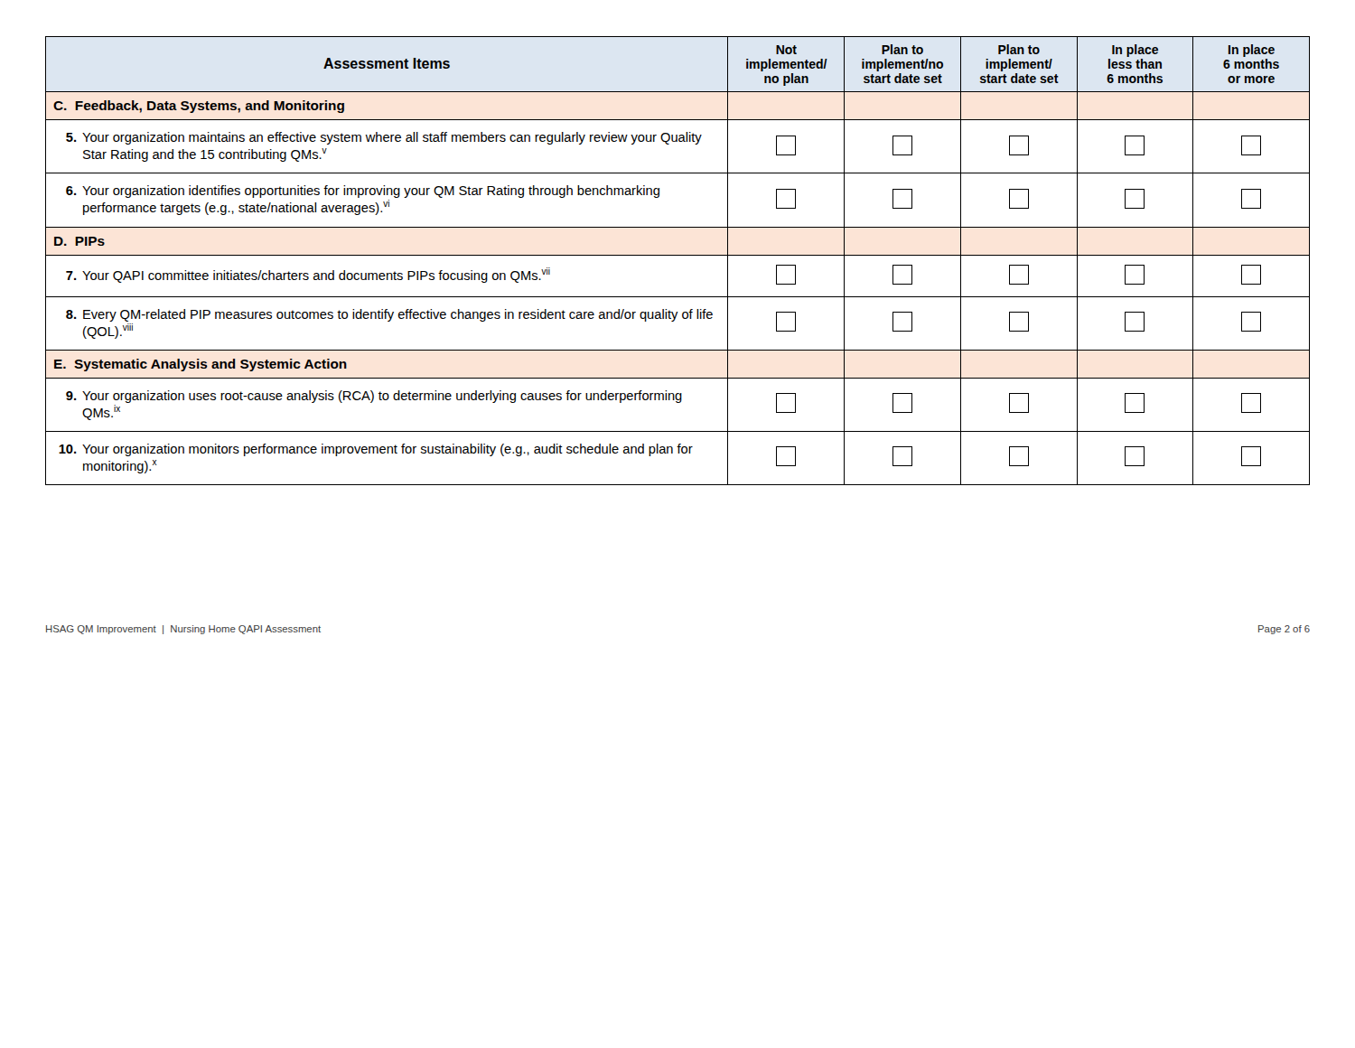| Assessment Items | Not implemented/ no plan | Plan to implement/no start date set | Plan to implement/ start date set | In place less than 6 months | In place 6 months or more |
| --- | --- | --- | --- | --- | --- |
| C. Feedback, Data Systems, and Monitoring | | | | | |
| 5. Your organization maintains an effective system where all staff members can regularly review your Quality Star Rating and the 15 contributing QMs. v | | | | | |
| 6. Your organization identifies opportunities for improving your QM Star Rating through benchmarking performance targets (e.g., state/national averages). vi | | | | | |
| D. PIPs | | | | | |
| 7. Your QAPI committee initiates/charters and documents PIPs focusing on QMs. vii | | | | | |
| 8. Every QM-related PIP measures outcomes to identify effective changes in resident care and/or quality of life (QOL). viii | | | | | |
| E. Systematic Analysis and Systemic Action | | | | | |
| 9. Your organization uses root-cause analysis (RCA) to determine underlying causes for underperforming QMs. ix | | | | | |
| 10. Your organization monitors performance improvement for sustainability (e.g., audit schedule and plan for monitoring). x | | | | | |
HSAG QM Improvement | Nursing Home QAPI Assessment Page 2 of 6